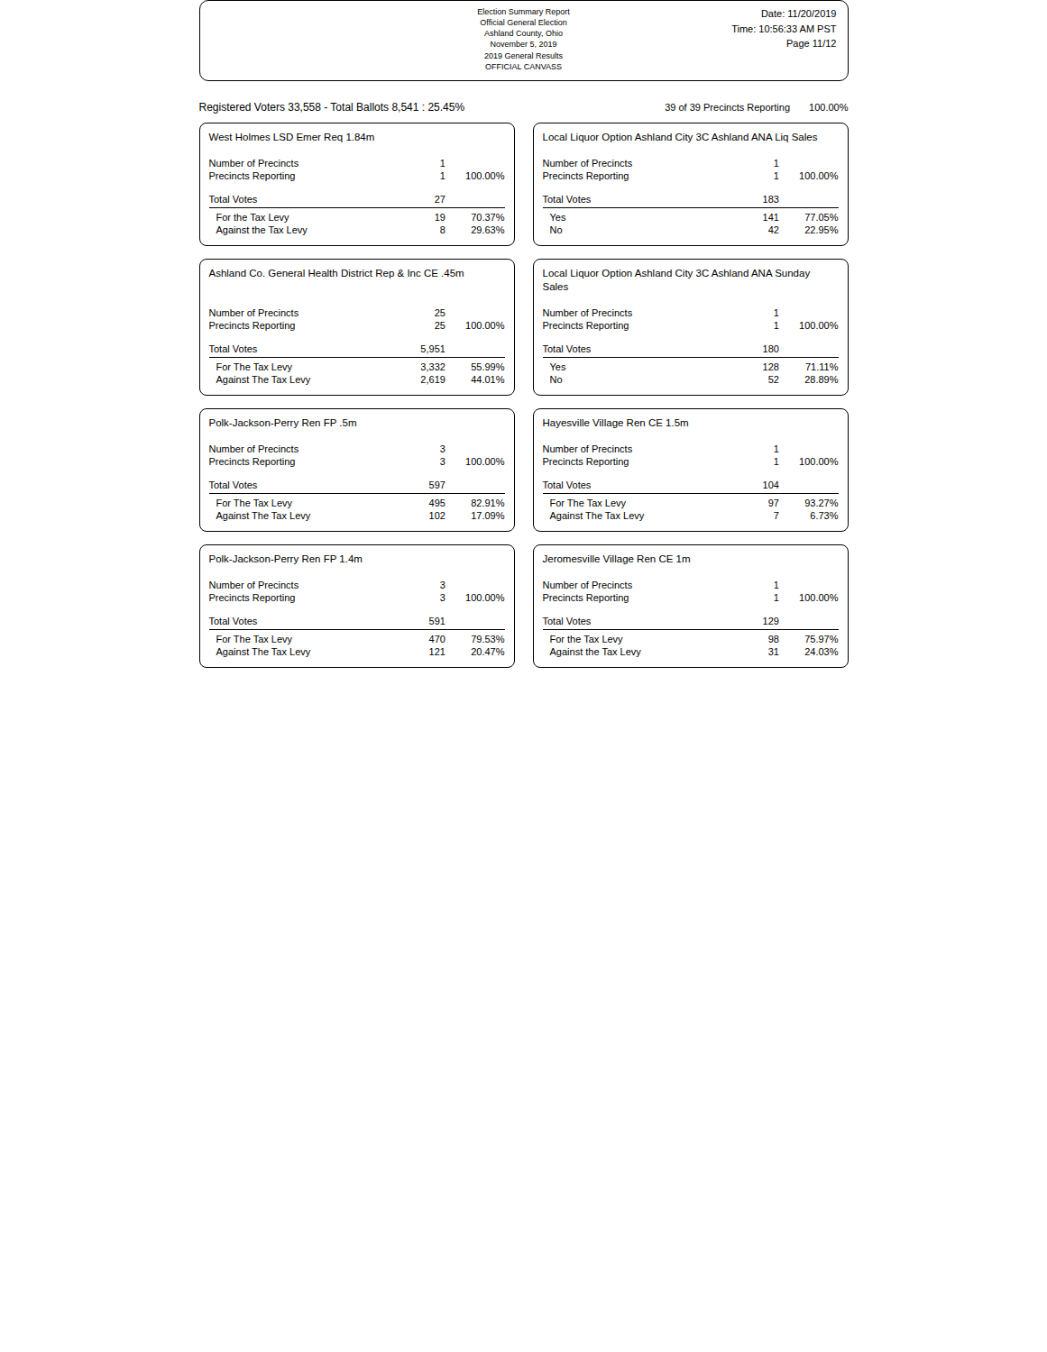Election Summary Report
Official General Election
Ashland County, Ohio
November 5, 2019
2019 General Results
OFFICIAL CANVASS
Date: 11/20/2019
Time: 10:56:33 AM PST
Page 11/12
Registered Voters 33,558 - Total Ballots 8,541 : 25.45%
39 of 39 Precincts Reporting 100.00%
West Holmes LSD Emer Req 1.84m
| Number of Precincts | 1 | |
| Precincts Reporting | 1 | 100.00% |
| Total Votes | 27 | |
| For the Tax Levy | 19 | 70.37% |
| Against the Tax Levy | 8 | 29.63% |
Local Liquor Option Ashland City 3C Ashland ANA Liq Sales
| Number of Precincts | 1 | |
| Precincts Reporting | 1 | 100.00% |
| Total Votes | 183 | |
| Yes | 141 | 77.05% |
| No | 42 | 22.95% |
Ashland Co. General Health District Rep & Inc CE .45m
| Number of Precincts | 25 | |
| Precincts Reporting | 25 | 100.00% |
| Total Votes | 5,951 | |
| For The Tax Levy | 3,332 | 55.99% |
| Against The Tax Levy | 2,619 | 44.01% |
Local Liquor Option Ashland City 3C Ashland ANA Sunday Sales
| Number of Precincts | 1 | |
| Precincts Reporting | 1 | 100.00% |
| Total Votes | 180 | |
| Yes | 128 | 71.11% |
| No | 52 | 28.89% |
Polk-Jackson-Perry Ren FP .5m
| Number of Precincts | 3 | |
| Precincts Reporting | 3 | 100.00% |
| Total Votes | 597 | |
| For The Tax Levy | 495 | 82.91% |
| Against The Tax Levy | 102 | 17.09% |
Hayesville Village Ren CE 1.5m
| Number of Precincts | 1 | |
| Precincts Reporting | 1 | 100.00% |
| Total Votes | 104 | |
| For The Tax Levy | 97 | 93.27% |
| Against The Tax Levy | 7 | 6.73% |
Polk-Jackson-Perry Ren FP 1.4m
| Number of Precincts | 3 | |
| Precincts Reporting | 3 | 100.00% |
| Total Votes | 591 | |
| For The Tax Levy | 470 | 79.53% |
| Against The Tax Levy | 121 | 20.47% |
Jeromesville Village Ren CE 1m
| Number of Precincts | 1 | |
| Precincts Reporting | 1 | 100.00% |
| Total Votes | 129 | |
| For the Tax Levy | 98 | 75.97% |
| Against the Tax Levy | 31 | 24.03% |